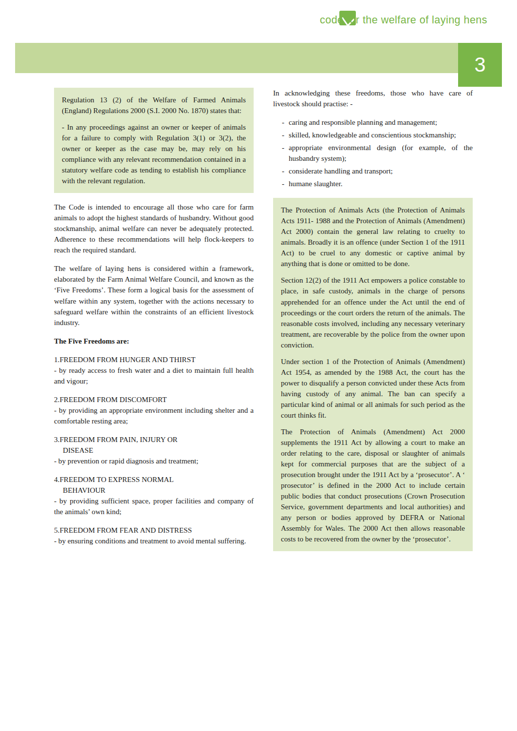code for the welfare of laying hens
3
Regulation 13 (2) of the Welfare of Farmed Animals (England) Regulations 2000 (S.I. 2000 No. 1870) states that:
- In any proceedings against an owner or keeper of animals for a failure to comply with Regulation 3(1) or 3(2), the owner or keeper as the case may be, may rely on his compliance with any relevant recommendation contained in a statutory welfare code as tending to establish his compliance with the relevant regulation.
The Code is intended to encourage all those who care for farm animals to adopt the highest standards of husbandry. Without good stockmanship, animal welfare can never be adequately protected. Adherence to these recommendations will help flock-keepers to reach the required standard.
The welfare of laying hens is considered within a framework, elaborated by the Farm Animal Welfare Council, and known as the ‘Five Freedoms’. These form a logical basis for the assessment of welfare within any system, together with the actions necessary to safeguard welfare within the constraints of an efficient livestock industry.
The Five Freedoms are:
1.FREEDOM FROM HUNGER AND THIRST - by ready access to fresh water and a diet to maintain full health and vigour;
2.FREEDOM FROM DISCOMFORT - by providing an appropriate environment including shelter and a comfortable resting area;
3.FREEDOM FROM PAIN, INJURY OR DISEASE - by prevention or rapid diagnosis and treatment;
4.FREEDOM TO EXPRESS NORMAL BEHAVIOUR - by providing sufficient space, proper facilities and company of the animals’ own kind;
5.FREEDOM FROM FEAR AND DISTRESS - by ensuring conditions and treatment to avoid mental suffering.
In acknowledging these freedoms, those who have care of livestock should practise: -
caring and responsible planning and management;
skilled, knowledgeable and conscientious stockmanship;
appropriate environmental design (for example, of the husbandry system);
considerate handling and transport;
humane slaughter.
The Protection of Animals Acts (the Protection of Animals Acts 1911- 1988 and the Protection of Animals (Amendment) Act 2000) contain the general law relating to cruelty to animals. Broadly it is an offence (under Section 1 of the 1911 Act) to be cruel to any domestic or captive animal by anything that is done or omitted to be done.
Section 12(2) of the 1911 Act empowers a police constable to place, in safe custody, animals in the charge of persons apprehended for an offence under the Act until the end of proceedings or the court orders the return of the animals. The reasonable costs involved, including any necessary veterinary treatment, are recoverable by the police from the owner upon conviction.
Under section 1 of the Protection of Animals (Amendment) Act 1954, as amended by the 1988 Act, the court has the power to disqualify a person convicted under these Acts from having custody of any animal. The ban can specify a particular kind of animal or all animals for such period as the court thinks fit.
The Protection of Animals (Amendment) Act 2000 supplements the 1911 Act by allowing a court to make an order relating to the care, disposal or slaughter of animals kept for commercial purposes that are the subject of a prosecution brought under the 1911 Act by a ‘prosecutor’. A ‘ prosecutor’ is defined in the 2000 Act to include certain public bodies that conduct prosecutions (Crown Prosecution Service, government departments and local authorities) and any person or bodies approved by DEFRA or National Assembly for Wales. The 2000 Act then allows reasonable costs to be recovered from the owner by the ‘prosecutor’.